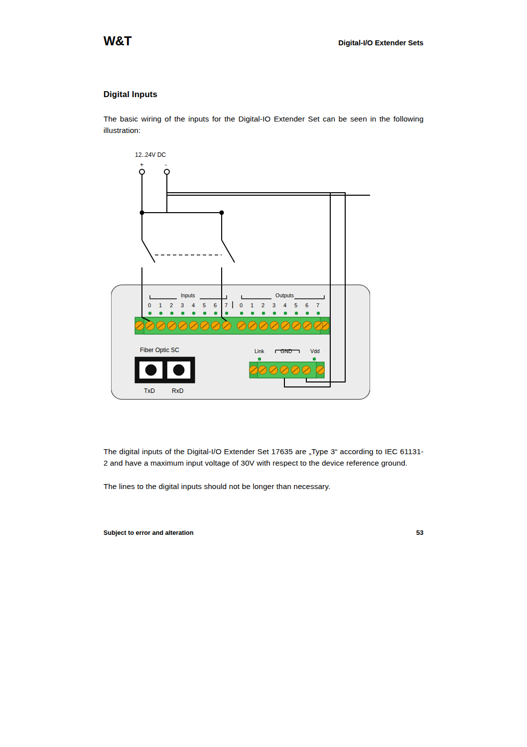W&T
Digital-I/O Extender Sets
Digital Inputs
The basic wiring of the inputs for the Digital-IO Extender Set can be seen in the following illustration:
12..24V DC + - Inputs Outputs 0 1 2 3 4 5 6 7 0 1 2 3 4 5 6 7 Fiber Optic SC TxD RxD Link GND Vdd
The digital inputs of the Digital-I/O Extender Set 17635 are „Type 3“ according to IEC 61131-2 and have a maximum input voltage of 30V with respect to the device reference ground.
The lines to the digital inputs should not be longer than necessary.
Subject to error and alteration
53